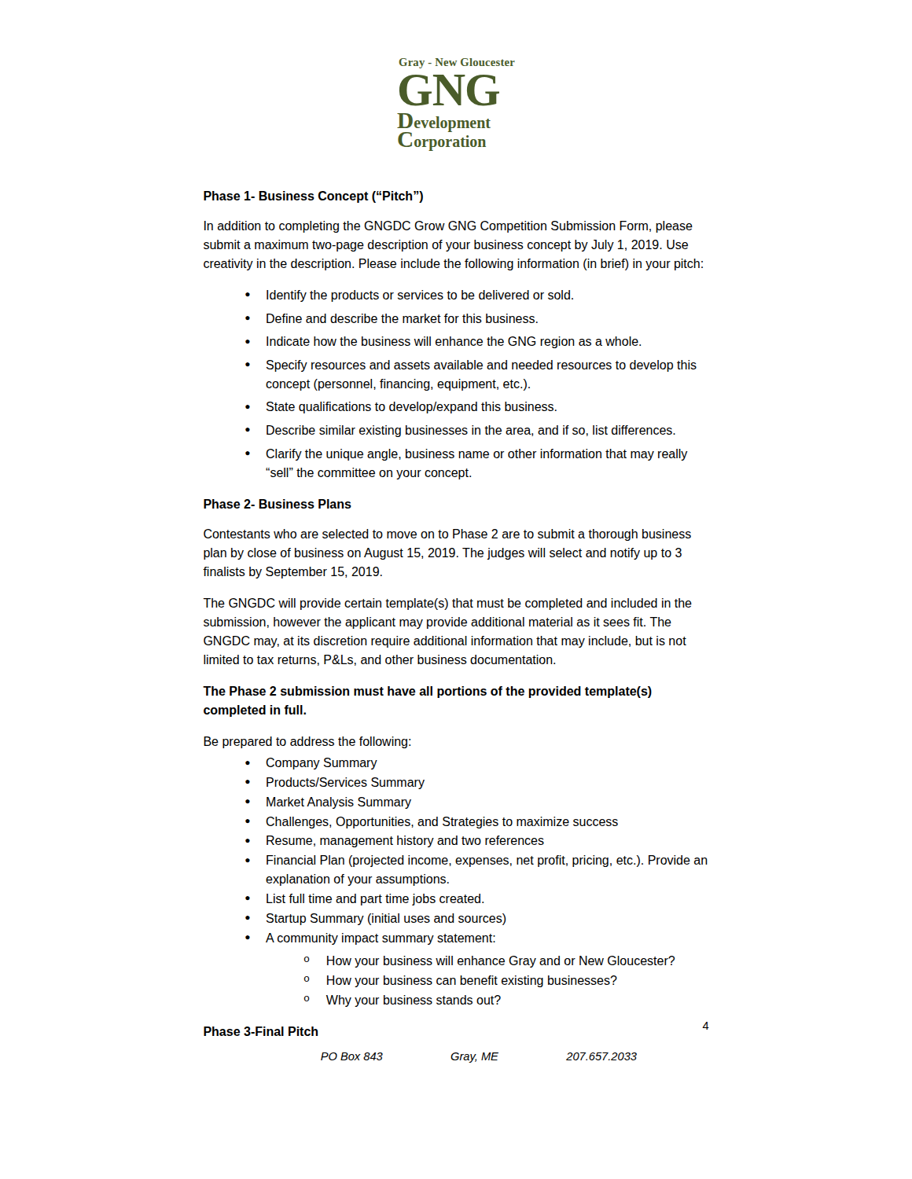Gray - New Gloucester
GNG
Development
Corporation
Phase 1- Business Concept (“Pitch”)
In addition to completing the GNGDC Grow GNG Competition Submission Form, please submit a maximum two-page description of your business concept by July 1, 2019. Use creativity in the description. Please include the following information (in brief) in your pitch:
Identify the products or services to be delivered or sold.
Define and describe the market for this business.
Indicate how the business will enhance the GNG region as a whole.
Specify resources and assets available and needed resources to develop this concept (personnel, financing, equipment, etc.).
State qualifications to develop/expand this business.
Describe similar existing businesses in the area, and if so, list differences.
Clarify the unique angle, business name or other information that may really “sell” the committee on your concept.
Phase 2- Business Plans
Contestants who are selected to move on to Phase 2 are to submit a thorough business plan by close of business on August 15, 2019. The judges will select and notify up to 3 finalists by September 15, 2019.
The GNGDC will provide certain template(s) that must be completed and included in the submission, however the applicant may provide additional material as it sees fit. The GNGDC may, at its discretion require additional information that may include, but is not limited to tax returns, P&Ls, and other business documentation.
The Phase 2 submission must have all portions of the provided template(s) completed in full.
Be prepared to address the following:
Company Summary
Products/Services Summary
Market Analysis Summary
Challenges, Opportunities, and Strategies to maximize success
Resume, management history and two references
Financial Plan (projected income, expenses, net profit, pricing, etc.). Provide an explanation of your assumptions.
List full time and part time jobs created.
Startup Summary (initial uses and sources)
A community impact summary statement:
How your business will enhance Gray and or New Gloucester?
How your business can benefit existing businesses?
Why your business stands out?
Phase 3-Final Pitch
4
PO Box 843 Gray, ME 207.657.2033